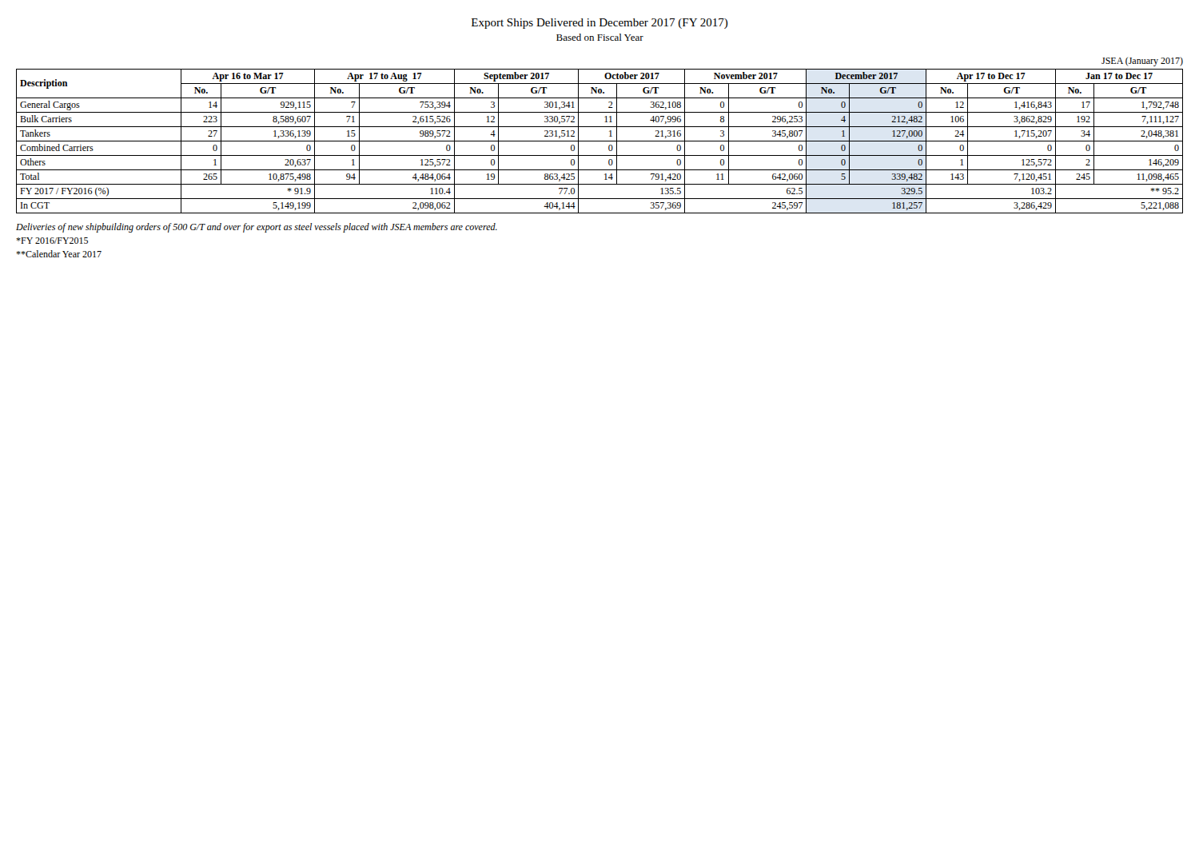Export Ships Delivered in December 2017 (FY 2017)
Based on Fiscal Year
JSEA (January 2017)
| Description | Apr 16 to Mar 17 | Apr 17 to Aug 17 | September 2017 | October 2017 | November 2017 | December 2017 | Apr 17 to Dec 17 | Jan 17 to Dec 17 |
| --- | --- | --- | --- | --- | --- | --- | --- | --- |
| No. | G/T | No. | G/T | No. | G/T | No. | G/T | No. | G/T | No. | G/T | No. | G/T | No. | G/T |
| General Cargos | 14 | 929,115 | 7 | 753,394 | 3 | 301,341 | 2 | 362,108 | 0 | 0 | 0 | 0 | 12 | 1,416,843 | 17 | 1,792,748 |
| Bulk Carriers | 223 | 8,589,607 | 71 | 2,615,526 | 12 | 330,572 | 11 | 407,996 | 8 | 296,253 | 4 | 212,482 | 106 | 3,862,829 | 192 | 7,111,127 |
| Tankers | 27 | 1,336,139 | 15 | 989,572 | 4 | 231,512 | 1 | 21,316 | 3 | 345,807 | 1 | 127,000 | 24 | 1,715,207 | 34 | 2,048,381 |
| Combined Carriers | 0 | 0 | 0 | 0 | 0 | 0 | 0 | 0 | 0 | 0 | 0 | 0 | 0 | 0 | 0 | 0 |
| Others | 1 | 20,637 | 1 | 125,572 | 0 | 0 | 0 | 0 | 0 | 0 | 0 | 0 | 1 | 125,572 | 2 | 146,209 |
| Total | 265 | 10,875,498 | 94 | 4,484,064 | 19 | 863,425 | 14 | 791,420 | 11 | 642,060 | 5 | 339,482 | 143 | 7,120,451 | 245 | 11,098,465 |
| FY 2017 / FY2016 (%) | * 91.9 | 110.4 | 77.0 | 135.5 | 62.5 | 329.5 | 103.2 | ** 95.2 |
| In CGT | 5,149,199 | 2,098,062 | 404,144 | 357,369 | 245,597 | 181,257 | 3,286,429 | 5,221,088 |
Deliveries of new shipbuilding orders of 500 G/T and over for export as steel vessels placed with JSEA members are covered.
*FY 2016/FY2015
**Calendar Year 2017